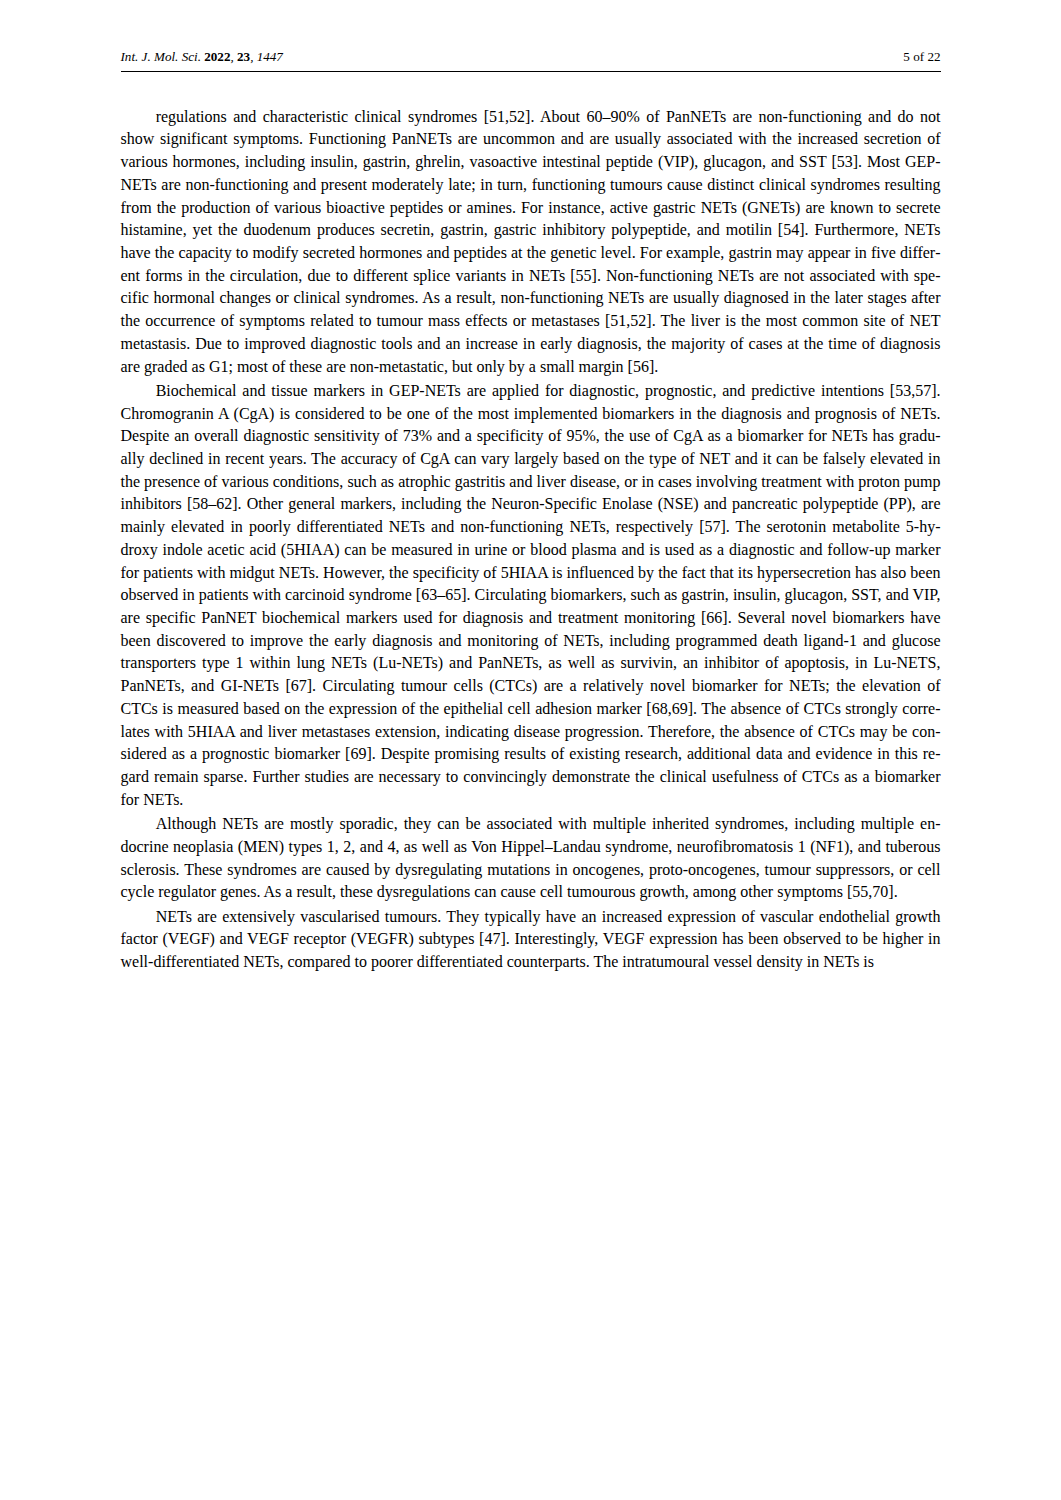Int. J. Mol. Sci. 2022, 23, 1447
5 of 22
regulations and characteristic clinical syndromes [51,52]. About 60–90% of PanNETs are non-functioning and do not show significant symptoms. Functioning PanNETs are uncommon and are usually associated with the increased secretion of various hormones, including insulin, gastrin, ghrelin, vasoactive intestinal peptide (VIP), glucagon, and SST [53]. Most GEP-NETs are non-functioning and present moderately late; in turn, functioning tumours cause distinct clinical syndromes resulting from the production of various bioactive peptides or amines. For instance, active gastric NETs (GNETs) are known to secrete histamine, yet the duodenum produces secretin, gastrin, gastric inhibitory polypeptide, and motilin [54]. Furthermore, NETs have the capacity to modify secreted hormones and peptides at the genetic level. For example, gastrin may appear in five different forms in the circulation, due to different splice variants in NETs [55]. Non-functioning NETs are not associated with specific hormonal changes or clinical syndromes. As a result, non-functioning NETs are usually diagnosed in the later stages after the occurrence of symptoms related to tumour mass effects or metastases [51,52]. The liver is the most common site of NET metastasis. Due to improved diagnostic tools and an increase in early diagnosis, the majority of cases at the time of diagnosis are graded as G1; most of these are non-metastatic, but only by a small margin [56].
Biochemical and tissue markers in GEP-NETs are applied for diagnostic, prognostic, and predictive intentions [53,57]. Chromogranin A (CgA) is considered to be one of the most implemented biomarkers in the diagnosis and prognosis of NETs. Despite an overall diagnostic sensitivity of 73% and a specificity of 95%, the use of CgA as a biomarker for NETs has gradually declined in recent years. The accuracy of CgA can vary largely based on the type of NET and it can be falsely elevated in the presence of various conditions, such as atrophic gastritis and liver disease, or in cases involving treatment with proton pump inhibitors [58–62]. Other general markers, including the Neuron-Specific Enolase (NSE) and pancreatic polypeptide (PP), are mainly elevated in poorly differentiated NETs and non-functioning NETs, respectively [57]. The serotonin metabolite 5-hydroxy indole acetic acid (5HIAA) can be measured in urine or blood plasma and is used as a diagnostic and follow-up marker for patients with midgut NETs. However, the specificity of 5HIAA is influenced by the fact that its hypersecretion has also been observed in patients with carcinoid syndrome [63–65]. Circulating biomarkers, such as gastrin, insulin, glucagon, SST, and VIP, are specific PanNET biochemical markers used for diagnosis and treatment monitoring [66]. Several novel biomarkers have been discovered to improve the early diagnosis and monitoring of NETs, including programmed death ligand-1 and glucose transporters type 1 within lung NETs (Lu-NETs) and PanNETs, as well as survivin, an inhibitor of apoptosis, in Lu-NETS, PanNETs, and GI-NETs [67]. Circulating tumour cells (CTCs) are a relatively novel biomarker for NETs; the elevation of CTCs is measured based on the expression of the epithelial cell adhesion marker [68,69]. The absence of CTCs strongly correlates with 5HIAA and liver metastases extension, indicating disease progression. Therefore, the absence of CTCs may be considered as a prognostic biomarker [69]. Despite promising results of existing research, additional data and evidence in this regard remain sparse. Further studies are necessary to convincingly demonstrate the clinical usefulness of CTCs as a biomarker for NETs.
Although NETs are mostly sporadic, they can be associated with multiple inherited syndromes, including multiple endocrine neoplasia (MEN) types 1, 2, and 4, as well as Von Hippel–Landau syndrome, neurofibromatosis 1 (NF1), and tuberous sclerosis. These syndromes are caused by dysregulating mutations in oncogenes, proto-oncogenes, tumour suppressors, or cell cycle regulator genes. As a result, these dysregulations can cause cell tumourous growth, among other symptoms [55,70].
NETs are extensively vascularised tumours. They typically have an increased expression of vascular endothelial growth factor (VEGF) and VEGF receptor (VEGFR) subtypes [47]. Interestingly, VEGF expression has been observed to be higher in well-differentiated NETs, compared to poorer differentiated counterparts. The intratumoural vessel density in NETs is